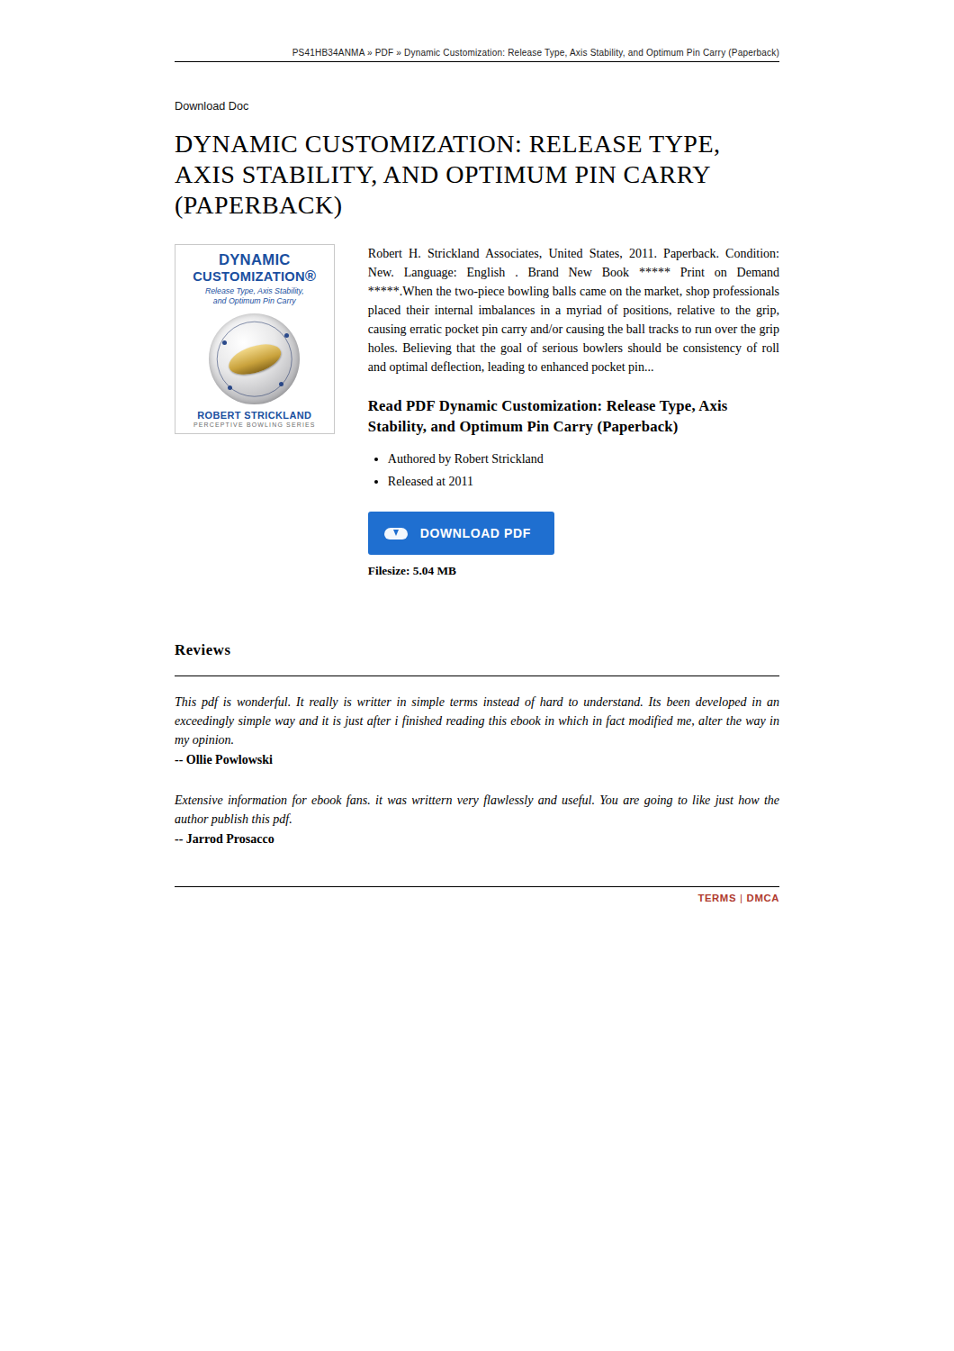PS41HB34ANMA » PDF » Dynamic Customization: Release Type, Axis Stability, and Optimum Pin Carry (Paperback)
Download Doc
DYNAMIC CUSTOMIZATION: RELEASE TYPE, AXIS STABILITY, AND OPTIMUM PIN CARRY (PAPERBACK)
DYNAMIC
CUSTOMIZATION®
Release Type, Axis Stability,
and Optimum Pin Carry
ROBERT STRICKLAND
PERCEPTIVE BOWLING SERIES
Robert H. Strickland Associates, United States, 2011. Paperback. Condition: New. Language: English . Brand New Book ***** Print on Demand *****.When the two-piece bowling balls came on the market, shop professionals placed their internal imbalances in a myriad of positions, relative to the grip, causing erratic pocket pin carry and/or causing the ball tracks to run over the grip holes. Believing that the goal of serious bowlers should be consistency of roll and optimal deflection, leading to enhanced pocket pin...
Read PDF Dynamic Customization: Release Type, Axis Stability, and Optimum Pin Carry (Paperback)
Authored by Robert Strickland
Released at 2011
DOWNLOAD PDF
Filesize: 5.04 MB
Reviews
This pdf is wonderful. It really is writter in simple terms instead of hard to understand. Its been developed in an exceedingly simple way and it is just after i finished reading this ebook in which in fact modified me, alter the way in my opinion.
-- Ollie Powlowski
Extensive information for ebook fans. it was writtern very flawlessly and useful. You are going to like just how the author publish this pdf.
-- Jarrod Prosacco
TERMS|DMCA